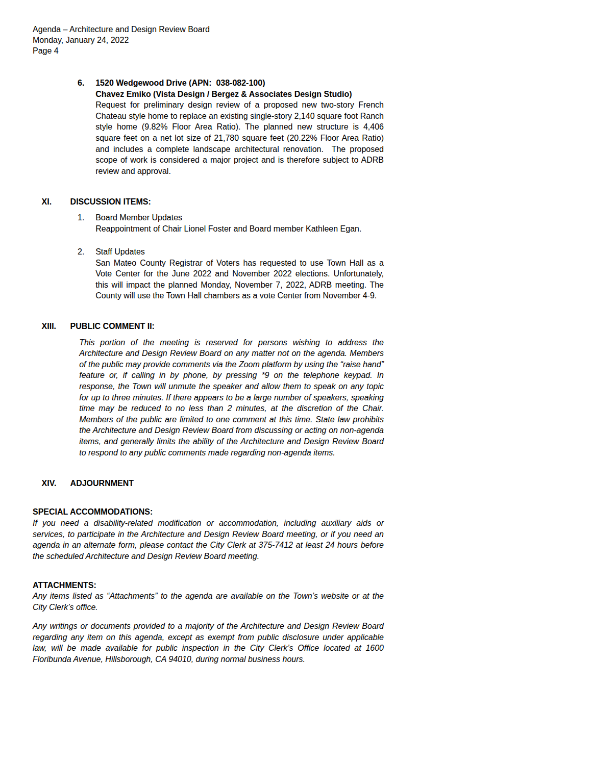Agenda – Architecture and Design Review Board
Monday, January 24, 2022
Page 4
6.
1520 Wedgewood Drive (APN: 038-082-100)
Chavez Emiko (Vista Design / Bergez & Associates Design Studio)
Request for preliminary design review of a proposed new two-story French Chateau style home to replace an existing single-story 2,140 square foot Ranch style home (9.82% Floor Area Ratio). The planned new structure is 4,406 square feet on a net lot size of 21,780 square feet (20.22% Floor Area Ratio) and includes a complete landscape architectural renovation. The proposed scope of work is considered a major project and is therefore subject to ADRB review and approval.
XI.
DISCUSSION ITEMS:
1.
Board Member Updates
Reappointment of Chair Lionel Foster and Board member Kathleen Egan.
2.
Staff Updates
San Mateo County Registrar of Voters has requested to use Town Hall as a Vote Center for the June 2022 and November 2022 elections. Unfortunately, this will impact the planned Monday, November 7, 2022, ADRB meeting. The County will use the Town Hall chambers as a vote Center from November 4-9.
XIII.
PUBLIC COMMENT II:
This portion of the meeting is reserved for persons wishing to address the Architecture and Design Review Board on any matter not on the agenda. Members of the public may provide comments via the Zoom platform by using the “raise hand” feature or, if calling in by phone, by pressing *9 on the telephone keypad. In response, the Town will unmute the speaker and allow them to speak on any topic for up to three minutes. If there appears to be a large number of speakers, speaking time may be reduced to no less than 2 minutes, at the discretion of the Chair. Members of the public are limited to one comment at this time. State law prohibits the Architecture and Design Review Board from discussing or acting on non-agenda items, and generally limits the ability of the Architecture and Design Review Board to respond to any public comments made regarding non-agenda items.
XIV.
ADJOURNMENT
SPECIAL ACCOMMODATIONS:
If you need a disability-related modification or accommodation, including auxiliary aids or services, to participate in the Architecture and Design Review Board meeting, or if you need an agenda in an alternate form, please contact the City Clerk at 375-7412 at least 24 hours before the scheduled Architecture and Design Review Board meeting.
ATTACHMENTS:
Any items listed as “Attachments” to the agenda are available on the Town’s website or at the City Clerk’s office.
Any writings or documents provided to a majority of the Architecture and Design Review Board regarding any item on this agenda, except as exempt from public disclosure under applicable law, will be made available for public inspection in the City Clerk’s Office located at 1600 Floribunda Avenue, Hillsborough, CA 94010, during normal business hours.